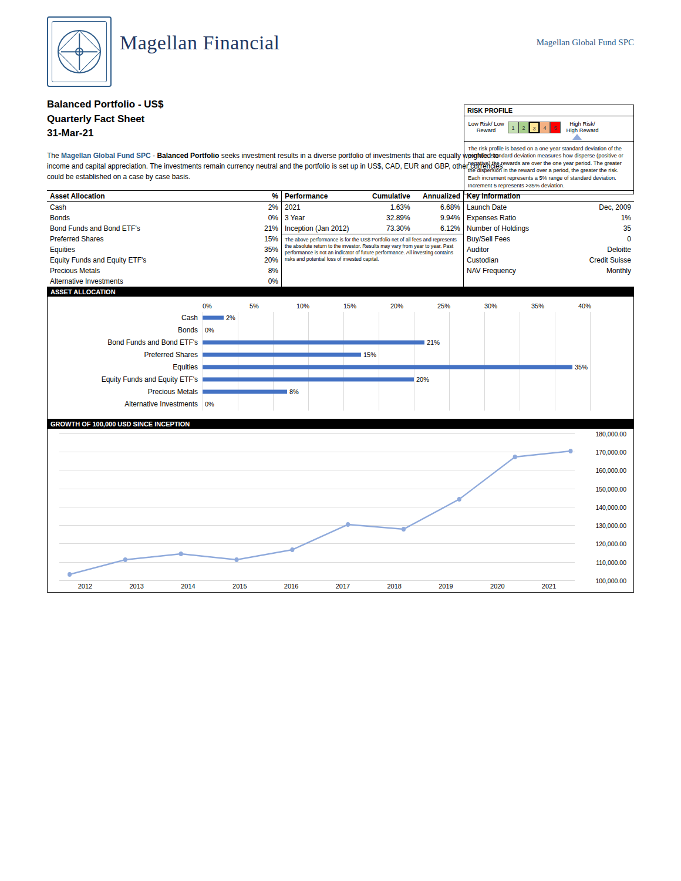Magellan Financial
Magellan Global Fund SPC
RISK PROFILE
Low Risk/ Low Reward
1
2
3
4
5
High Risk/ High Reward
The risk profile is based on a one year standard deviation of the portfolio. Standard deviation measures how disperse (positive or negative) the rewards are over the one year period. The greater the dispersion in the reward over a period, the greater the risk. Each increment represents a 5% range of standard deviation. Increment 5 represents >35% deviation.
Balanced Portfolio - US$
Quarterly Fact Sheet
31-Mar-21
The Magellan Global Fund SPC - Balanced Portfolio seeks investment results in a diverse portfolio of investments that are equally weighted to income and capital appreciation. The investments remain currency neutral and the portfolio is set up in US$, CAD, EUR and GBP, other currencies could be established on a case by case basis.
| Asset Allocation | % |
| Cash | 2% |
| Bonds | 0% |
| Bond Funds and Bond ETF's | 21% |
| Preferred Shares | 15% |
| Equities | 35% |
| Equity Funds and Equity ETF's | 20% |
| Precious Metals | 8% |
| Alternative Investments | 0% |
| Performance | Cumulative | Annualized |
| 2021 | 1.63% | 6.68% |
| 3 Year | 32.89% | 9.94% |
| Inception (Jan 2012) | 73.30% | 6.12% |
The above performance is for the US$ Portfolio net of all fees and represents the absolute return to the investor. Results may vary from year to year. Past performance is not an indicator of future performance. All investing contains risks and potential loss of invested capital.
| Key Information |
| Launch Date | Dec, 2009 |
| Expenses Ratio | 1% |
| Number of Holdings | 35 |
| Buy/Sell Fees | 0 |
| Auditor | Deloitte |
| Custodian | Credit Suisse |
| NAV Frequency | Monthly |
ASSET ALLOCATION
0% 5% 10% 15% 20% 25% 30% 35% 40%
Cash
2%
Bonds
0%
Bond Funds and Bond ETF's
21%
Preferred Shares
15%
Equities
35%
Equity Funds and Equity ETF's
20%
Precious Metals
8%
Alternative Investments
0%
GROWTH OF 100,000 USD SINCE INCEPTION
180,000.00
170,000.00
160,000.00
150,000.00
140,000.00
130,000.00
120,000.00
110,000.00
100,000.00
20122013201420152016 20172018201920202021